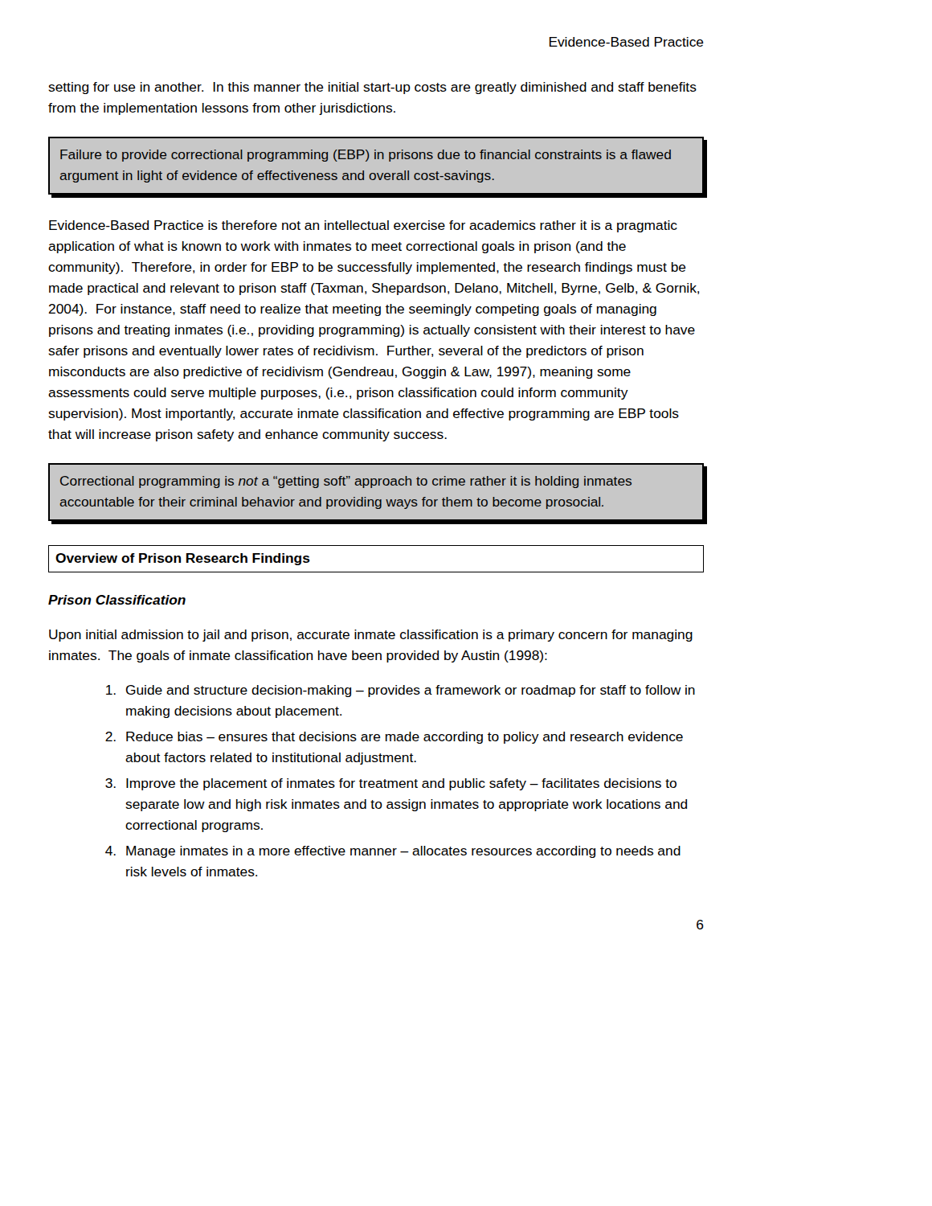Evidence-Based Practice
setting for use in another. In this manner the initial start-up costs are greatly diminished and staff benefits from the implementation lessons from other jurisdictions.
Failure to provide correctional programming (EBP) in prisons due to financial constraints is a flawed argument in light of evidence of effectiveness and overall cost-savings.
Evidence-Based Practice is therefore not an intellectual exercise for academics rather it is a pragmatic application of what is known to work with inmates to meet correctional goals in prison (and the community). Therefore, in order for EBP to be successfully implemented, the research findings must be made practical and relevant to prison staff (Taxman, Shepardson, Delano, Mitchell, Byrne, Gelb, & Gornik, 2004). For instance, staff need to realize that meeting the seemingly competing goals of managing prisons and treating inmates (i.e., providing programming) is actually consistent with their interest to have safer prisons and eventually lower rates of recidivism. Further, several of the predictors of prison misconducts are also predictive of recidivism (Gendreau, Goggin & Law, 1997), meaning some assessments could serve multiple purposes, (i.e., prison classification could inform community supervision). Most importantly, accurate inmate classification and effective programming are EBP tools that will increase prison safety and enhance community success.
Correctional programming is not a “getting soft” approach to crime rather it is holding inmates accountable for their criminal behavior and providing ways for them to become prosocial.
Overview of Prison Research Findings
Prison Classification
Upon initial admission to jail and prison, accurate inmate classification is a primary concern for managing inmates. The goals of inmate classification have been provided by Austin (1998):
Guide and structure decision-making – provides a framework or roadmap for staff to follow in making decisions about placement.
Reduce bias – ensures that decisions are made according to policy and research evidence about factors related to institutional adjustment.
Improve the placement of inmates for treatment and public safety – facilitates decisions to separate low and high risk inmates and to assign inmates to appropriate work locations and correctional programs.
Manage inmates in a more effective manner – allocates resources according to needs and risk levels of inmates.
6